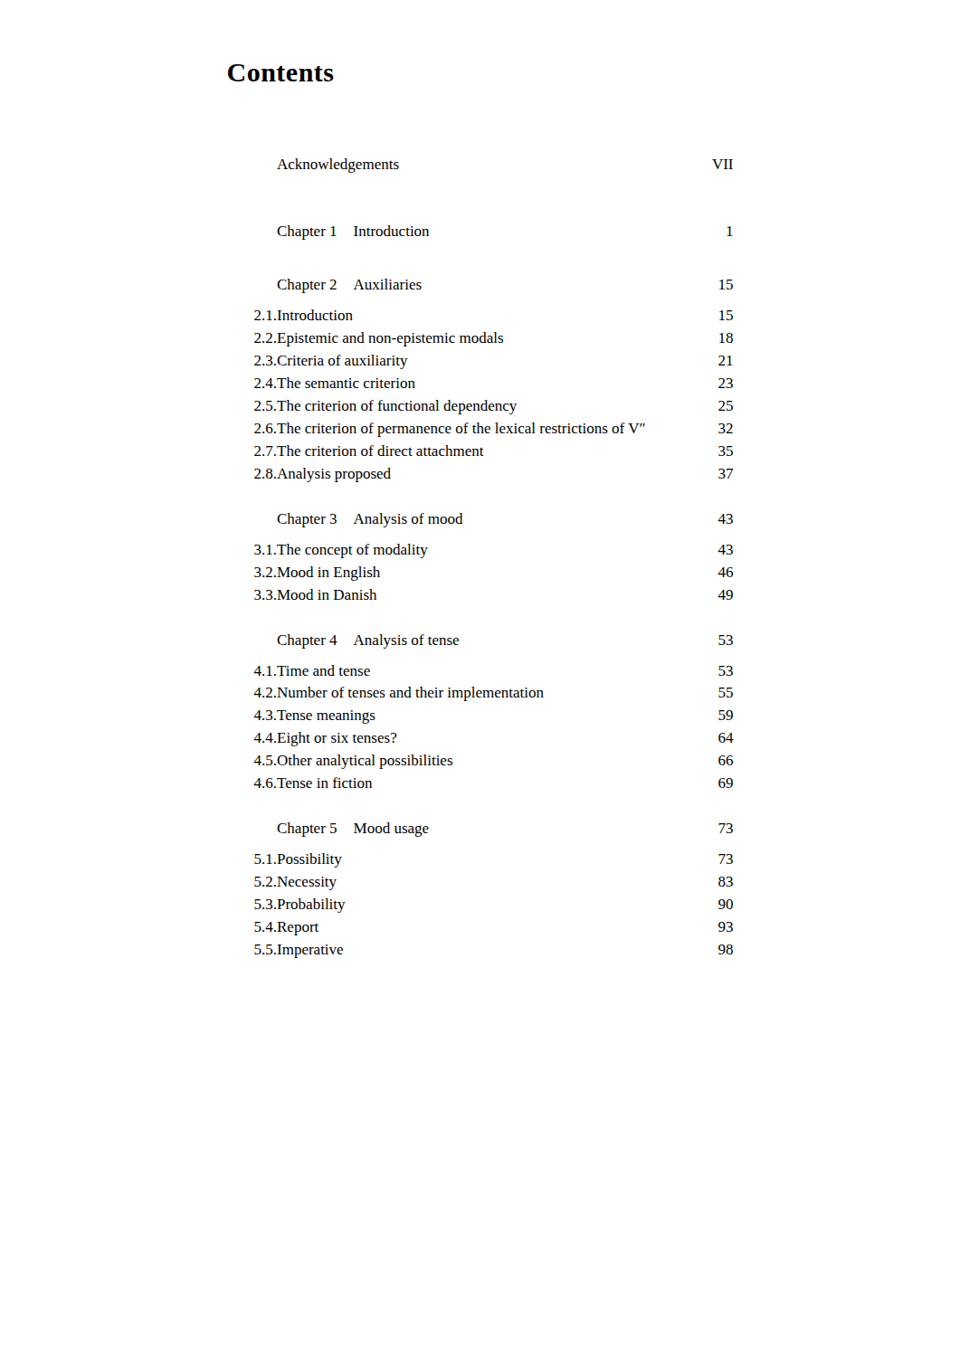Contents
| | Acknowledgements | VII |
| | Chapter 1 Introduction | 1 |
| | Chapter 2 Auxiliaries | 15 |
| 2.1. | Introduction | 15 |
| 2.2. | Epistemic and non-epistemic modals | 18 |
| 2.3. | Criteria of auxiliarity | 21 |
| 2.4. | The semantic criterion | 23 |
| 2.5. | The criterion of functional dependency | 25 |
| 2.6. | The criterion of permanence of the lexical restrictions of V″ | 32 |
| 2.7. | The criterion of direct attachment | 35 |
| 2.8. | Analysis proposed | 37 |
| | Chapter 3 Analysis of mood | 43 |
| 3.1. | The concept of modality | 43 |
| 3.2. | Mood in English | 46 |
| 3.3. | Mood in Danish | 49 |
| | Chapter 4 Analysis of tense | 53 |
| 4.1. | Time and tense | 53 |
| 4.2. | Number of tenses and their implementation | 55 |
| 4.3. | Tense meanings | 59 |
| 4.4. | Eight or six tenses? | 64 |
| 4.5. | Other analytical possibilities | 66 |
| 4.6. | Tense in fiction | 69 |
| | Chapter 5 Mood usage | 73 |
| 5.1. | Possibility | 73 |
| 5.2. | Necessity | 83 |
| 5.3. | Probability | 90 |
| 5.4. | Report | 93 |
| 5.5. | Imperative | 98 |